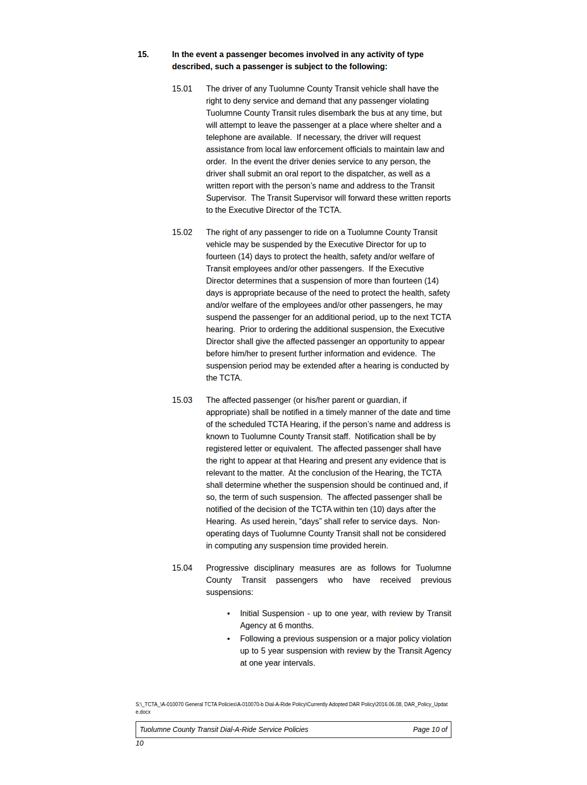15.
In the event a passenger becomes involved in any activity of type described, such a passenger is subject to the following:
15.01
The driver of any Tuolumne County Transit vehicle shall have the right to deny service and demand that any passenger violating Tuolumne County Transit rules disembark the bus at any time, but will attempt to leave the passenger at a place where shelter and a telephone are available. If necessary, the driver will request assistance from local law enforcement officials to maintain law and order. In the event the driver denies service to any person, the driver shall submit an oral report to the dispatcher, as well as a written report with the person’s name and address to the Transit Supervisor. The Transit Supervisor will forward these written reports to the Executive Director of the TCTA.
15.02
The right of any passenger to ride on a Tuolumne County Transit vehicle may be suspended by the Executive Director for up to fourteen (14) days to protect the health, safety and/or welfare of Transit employees and/or other passengers. If the Executive Director determines that a suspension of more than fourteen (14) days is appropriate because of the need to protect the health, safety and/or welfare of the employees and/or other passengers, he may suspend the passenger for an additional period, up to the next TCTA hearing. Prior to ordering the additional suspension, the Executive Director shall give the affected passenger an opportunity to appear before him/her to present further information and evidence. The suspension period may be extended after a hearing is conducted by the TCTA.
15.03
The affected passenger (or his/her parent or guardian, if appropriate) shall be notified in a timely manner of the date and time of the scheduled TCTA Hearing, if the person’s name and address is known to Tuolumne County Transit staff. Notification shall be by registered letter or equivalent. The affected passenger shall have the right to appear at that Hearing and present any evidence that is relevant to the matter. At the conclusion of the Hearing, the TCTA shall determine whether the suspension should be continued and, if so, the term of such suspension. The affected passenger shall be notified of the decision of the TCTA within ten (10) days after the Hearing. As used herein, “days” shall refer to service days. Non-operating days of Tuolumne County Transit shall not be considered in computing any suspension time provided herein.
15.04
Progressive disciplinary measures are as follows for Tuolumne County Transit passengers who have received previous suspensions:
Initial Suspension - up to one year, with review by Transit Agency at 6 months.
Following a previous suspension or a major policy violation up to 5 year suspension with review by the Transit Agency at one year intervals.
S:\_TCTA_\A-010070 General TCTA Policies\A-010070-b Dial-A-Ride Policy\Currently Adopted DAR Policy\2016.06.08, DAR_Policy_Update.docx
Tuolumne County Transit Dial-A-Ride Service Policies
Page 10 of
10